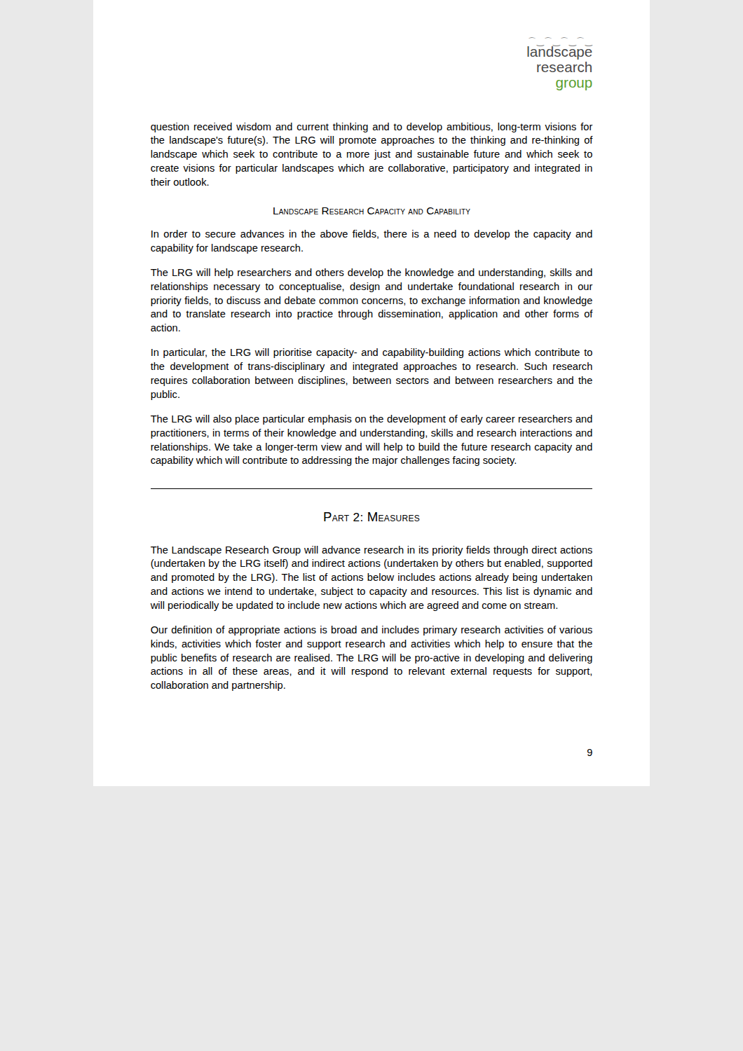⌒‿⌒‿⌒‿⌒‿ landscape research group
question received wisdom and current thinking and to develop ambitious, long-term visions for the landscape's future(s). The LRG will promote approaches to the thinking and re-thinking of landscape which seek to contribute to a more just and sustainable future and which seek to create visions for particular landscapes which are collaborative, participatory and integrated in their outlook.
Landscape Research Capacity and Capability
In order to secure advances in the above fields, there is a need to develop the capacity and capability for landscape research.
The LRG will help researchers and others develop the knowledge and understanding, skills and relationships necessary to conceptualise, design and undertake foundational research in our priority fields, to discuss and debate common concerns, to exchange information and knowledge and to translate research into practice through dissemination, application and other forms of action.
In particular, the LRG will prioritise capacity- and capability-building actions which contribute to the development of trans-disciplinary and integrated approaches to research. Such research requires collaboration between disciplines, between sectors and between researchers and the public.
The LRG will also place particular emphasis on the development of early career researchers and practitioners, in terms of their knowledge and understanding, skills and research interactions and relationships. We take a longer-term view and will help to build the future research capacity and capability which will contribute to addressing the major challenges facing society.
Part 2: Measures
The Landscape Research Group will advance research in its priority fields through direct actions (undertaken by the LRG itself) and indirect actions (undertaken by others but enabled, supported and promoted by the LRG). The list of actions below includes actions already being undertaken and actions we intend to undertake, subject to capacity and resources. This list is dynamic and will periodically be updated to include new actions which are agreed and come on stream.
Our definition of appropriate actions is broad and includes primary research activities of various kinds, activities which foster and support research and activities which help to ensure that the public benefits of research are realised. The LRG will be pro-active in developing and delivering actions in all of these areas, and it will respond to relevant external requests for support, collaboration and partnership.
9